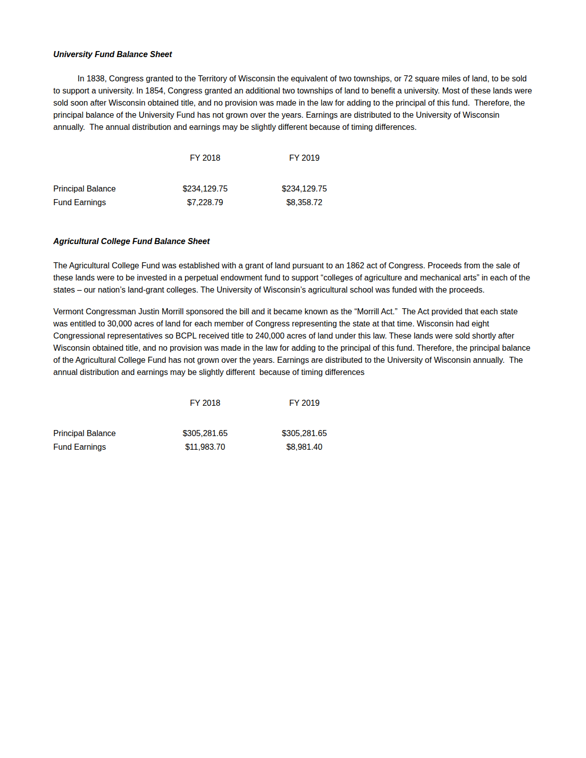University Fund Balance Sheet
In 1838, Congress granted to the Territory of Wisconsin the equivalent of two townships, or 72 square miles of land, to be sold to support a university. In 1854, Congress granted an additional two townships of land to benefit a university. Most of these lands were sold soon after Wisconsin obtained title, and no provision was made in the law for adding to the principal of this fund. Therefore, the principal balance of the University Fund has not grown over the years. Earnings are distributed to the University of Wisconsin annually. The annual distribution and earnings may be slightly different because of timing differences.
| | FY 2018 | FY 2019 |
| --- | --- | --- |
| Principal Balance | $234,129.75 | $234,129.75 |
| Fund Earnings | $7,228.79 | $8,358.72 |
Agricultural College Fund Balance Sheet
The Agricultural College Fund was established with a grant of land pursuant to an 1862 act of Congress. Proceeds from the sale of these lands were to be invested in a perpetual endowment fund to support “colleges of agriculture and mechanical arts” in each of the states – our nation’s land-grant colleges. The University of Wisconsin’s agricultural school was funded with the proceeds.
Vermont Congressman Justin Morrill sponsored the bill and it became known as the “Morrill Act.” The Act provided that each state was entitled to 30,000 acres of land for each member of Congress representing the state at that time. Wisconsin had eight Congressional representatives so BCPL received title to 240,000 acres of land under this law. These lands were sold shortly after Wisconsin obtained title, and no provision was made in the law for adding to the principal of this fund. Therefore, the principal balance of the Agricultural College Fund has not grown over the years. Earnings are distributed to the University of Wisconsin annually. The annual distribution and earnings may be slightly different because of timing differences
| | FY 2018 | FY 2019 |
| --- | --- | --- |
| Principal Balance | $305,281.65 | $305,281.65 |
| Fund Earnings | $11,983.70 | $8,981.40 |